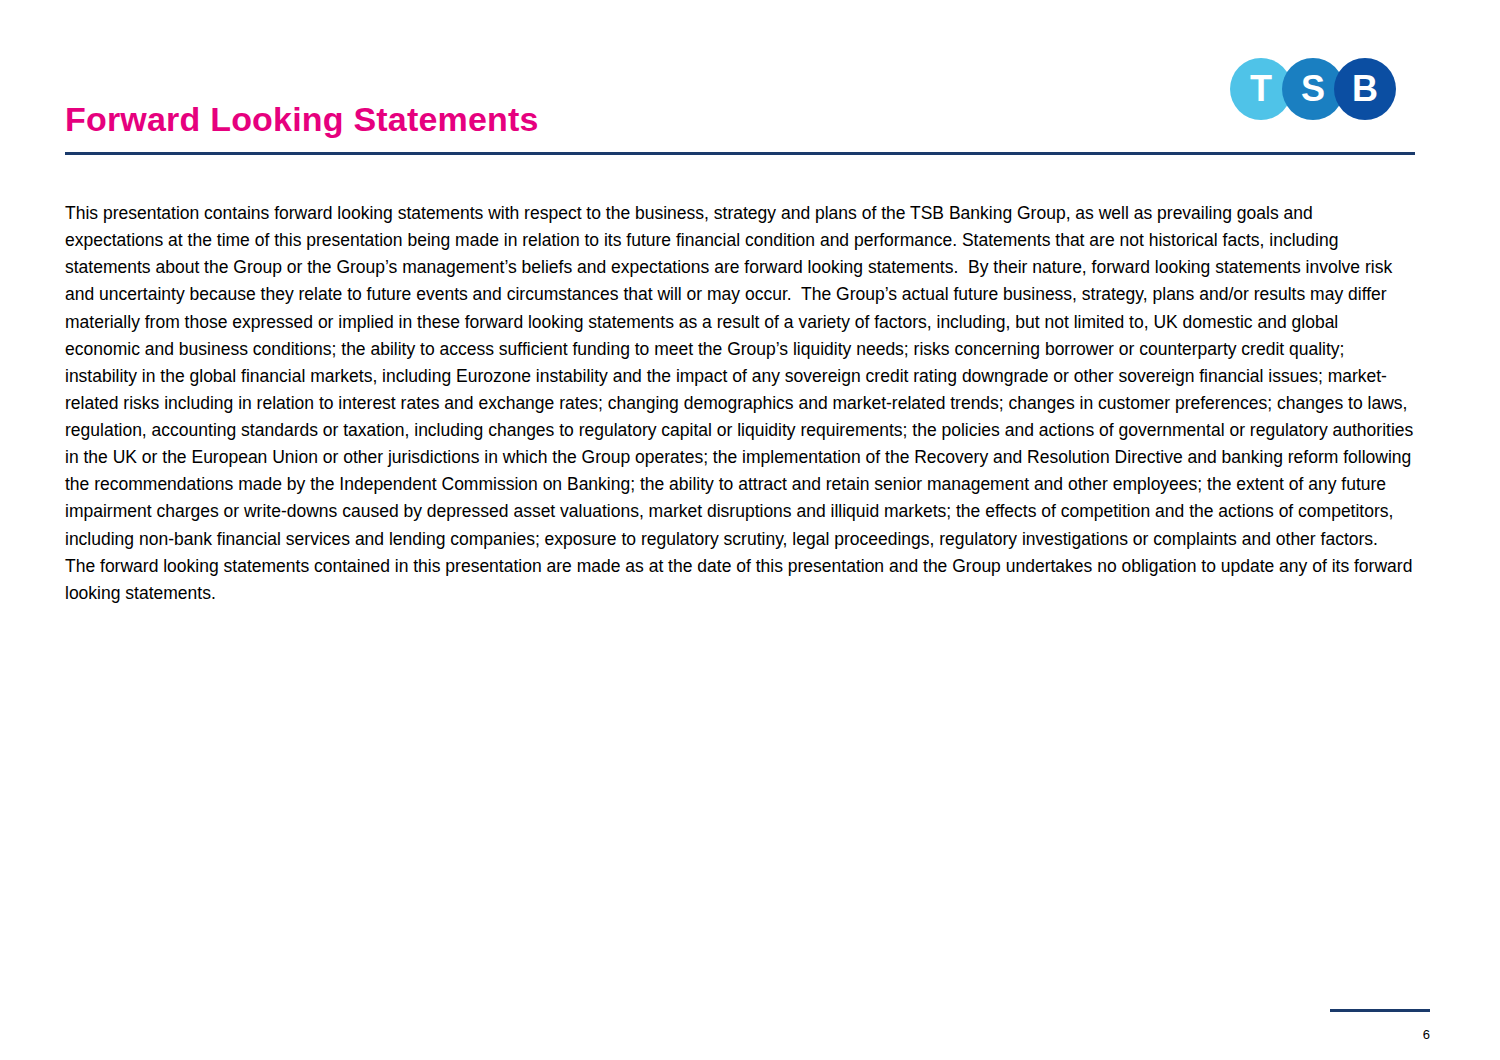Forward Looking Statements
T
S
B
This presentation contains forward looking statements with respect to the business, strategy and plans of the TSB Banking Group, as well as prevailing goals and expectations at the time of this presentation being made in relation to its future financial condition and performance. Statements that are not historical facts, including statements about the Group or the Group’s management’s beliefs and expectations are forward looking statements. By their nature, forward looking statements involve risk and uncertainty because they relate to future events and circumstances that will or may occur. The Group’s actual future business, strategy, plans and/or results may differ materially from those expressed or implied in these forward looking statements as a result of a variety of factors, including, but not limited to, UK domestic and global economic and business conditions; the ability to access sufficient funding to meet the Group’s liquidity needs; risks concerning borrower or counterparty credit quality; instability in the global financial markets, including Eurozone instability and the impact of any sovereign credit rating downgrade or other sovereign financial issues; market-related risks including in relation to interest rates and exchange rates; changing demographics and market-related trends; changes in customer preferences; changes to laws, regulation, accounting standards or taxation, including changes to regulatory capital or liquidity requirements; the policies and actions of governmental or regulatory authorities in the UK or the European Union or other jurisdictions in which the Group operates; the implementation of the Recovery and Resolution Directive and banking reform following the recommendations made by the Independent Commission on Banking; the ability to attract and retain senior management and other employees; the extent of any future impairment charges or write-downs caused by depressed asset valuations, market disruptions and illiquid markets; the effects of competition and the actions of competitors, including non-bank financial services and lending companies; exposure to regulatory scrutiny, legal proceedings, regulatory investigations or complaints and other factors. The forward looking statements contained in this presentation are made as at the date of this presentation and the Group undertakes no obligation to update any of its forward looking statements.
6